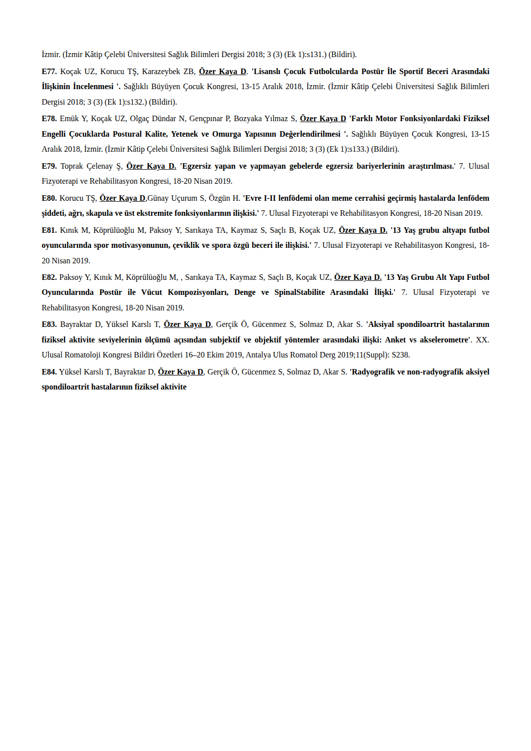İzmir. (İzmir Kâtip Çelebi Üniversitesi Sağlık Bilimleri Dergisi 2018; 3 (3) (Ek 1):s131.) (Bildiri).
E77. Koçak UZ, Korucu TŞ, Karazeybek ZB, Özer Kaya D. 'Lisanslı Çocuk Futbolcularda Postür İle Sportif Beceri Arasındaki İlişkinin İncelenmesi '. Sağlıklı Büyüyen Çocuk Kongresi, 13-15 Aralık 2018, İzmir. (İzmir Kâtip Çelebi Üniversitesi Sağlık Bilimleri Dergisi 2018; 3 (3) (Ek 1):s132.) (Bildiri).
E78. Emük Y, Koçak UZ, Olgaç Dündar N, Gençpınar P, Bozyaka Yılmaz S, Özer Kaya D 'Farklı Motor Fonksiyonlardaki Fiziksel Engelli Çocuklarda Postural Kalite, Yetenek ve Omurga Yapısının Değerlendirilmesi '. Sağlıklı Büyüyen Çocuk Kongresi, 13-15 Aralık 2018, İzmir. (İzmir Kâtip Çelebi Üniversitesi Sağlık Bilimleri Dergisi 2018; 3 (3) (Ek 1):s133.) (Bildiri).
E79. Toprak Çelenay Ş, Özer Kaya D. 'Egzersiz yapan ve yapmayan gebelerde egzersiz bariyerlerinin araştırılması.' 7. Ulusal Fizyoterapi ve Rehabilitasyon Kongresi, 18-20 Nisan 2019.
E80. Korucu TŞ, Özer Kaya D,Günay Uçurum S, Özgün H. 'Evre I-II lenfödemi olan meme cerrahisi geçirmiş hastalarda lenfödem şiddeti, ağrı, skapula ve üst ekstremite fonksiyonlarının ilişkisi.' 7. Ulusal Fizyoterapi ve Rehabilitasyon Kongresi, 18-20 Nisan 2019.
E81. Kınık M, Köprülüoğlu M, Paksoy Y, Sarıkaya TA, Kaymaz S, Saçlı B, Koçak UZ, Özer Kaya D. '13 Yaş grubu altyapı futbol oyuncularında spor motivasyonunun, çeviklik ve spora özgü beceri ile ilişkisi.' 7. Ulusal Fizyoterapi ve Rehabilitasyon Kongresi, 18-20 Nisan 2019.
E82. Paksoy Y, Kınık M, Köprülüoğlu M, , Sarıkaya TA, Kaymaz S, Saçlı B, Koçak UZ, Özer Kaya D. '13 Yaş Grubu Alt Yapı Futbol Oyuncularında Postür ile Vücut Kompozisyonları, Denge ve SpinalStabilite Arasındaki İlişki.' 7. Ulusal Fizyoterapi ve Rehabilitasyon Kongresi, 18-20 Nisan 2019.
E83. Bayraktar D, Yüksel Karslı T, Özer Kaya D, Gerçik Ö, Gücenmez S, Solmaz D, Akar S. 'Aksiyal spondiloartrit hastalarının fiziksel aktivite seviyelerinin ölçümü açısından subjektif ve objektif yöntemler arasındaki ilişki: Anket vs akselerometre'. XX. Ulusal Romatoloji Kongresi Bildiri Özetleri 16–20 Ekim 2019, Antalya Ulus Romatol Derg 2019;11(Suppl): S238.
E84. Yüksel Karslı T, Bayraktar D, Özer Kaya D, Gerçik Ö, Gücenmez S, Solmaz D, Akar S. 'Radyografik ve non-radyografik aksiyel spondiloartrit hastalarının fiziksel aktivite